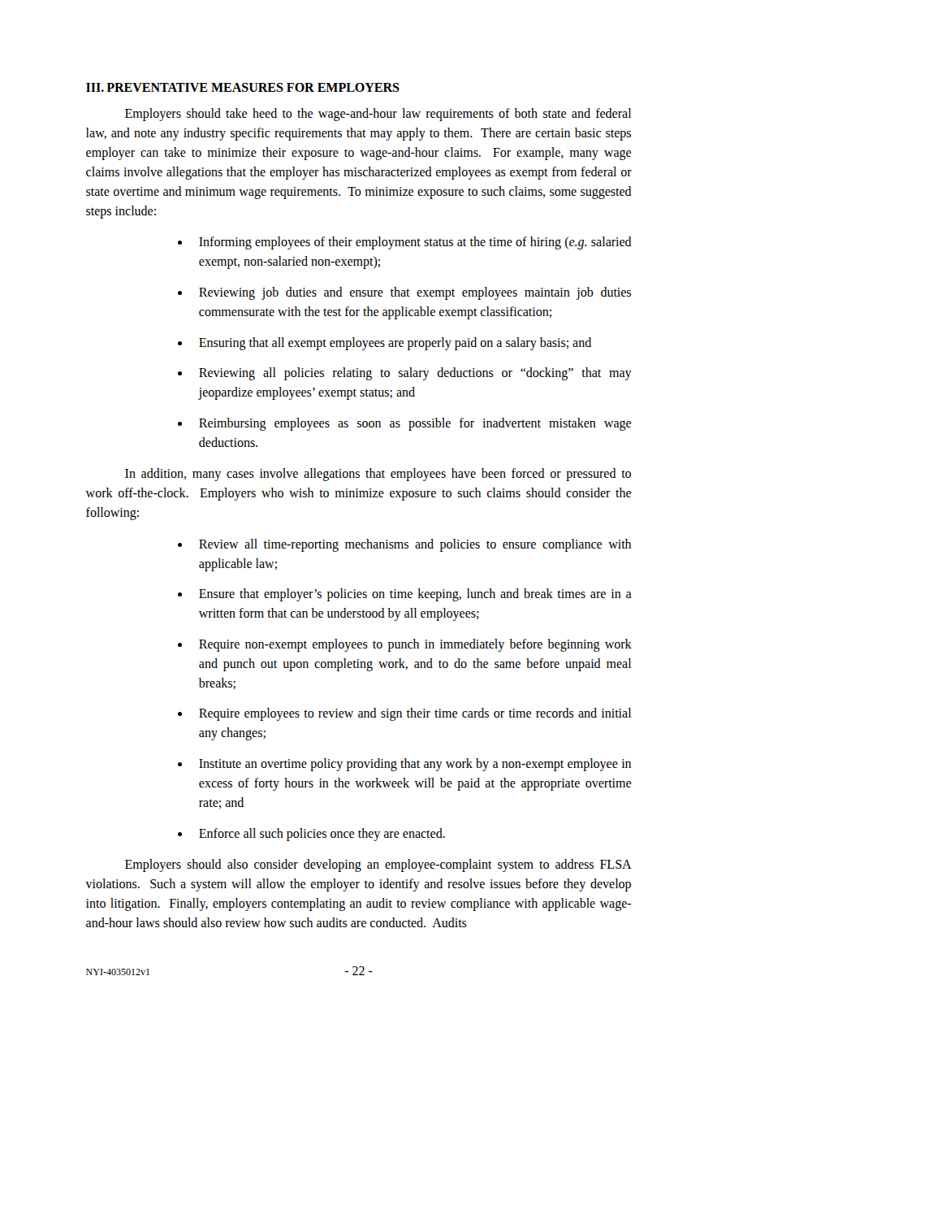III. PREVENTATIVE MEASURES FOR EMPLOYERS
Employers should take heed to the wage-and-hour law requirements of both state and federal law, and note any industry specific requirements that may apply to them. There are certain basic steps employer can take to minimize their exposure to wage-and-hour claims. For example, many wage claims involve allegations that the employer has mischaracterized employees as exempt from federal or state overtime and minimum wage requirements. To minimize exposure to such claims, some suggested steps include:
Informing employees of their employment status at the time of hiring (e.g. salaried exempt, non-salaried non-exempt);
Reviewing job duties and ensure that exempt employees maintain job duties commensurate with the test for the applicable exempt classification;
Ensuring that all exempt employees are properly paid on a salary basis; and
Reviewing all policies relating to salary deductions or “docking” that may jeopardize employees’ exempt status; and
Reimbursing employees as soon as possible for inadvertent mistaken wage deductions.
In addition, many cases involve allegations that employees have been forced or pressured to work off-the-clock. Employers who wish to minimize exposure to such claims should consider the following:
Review all time-reporting mechanisms and policies to ensure compliance with applicable law;
Ensure that employer’s policies on time keeping, lunch and break times are in a written form that can be understood by all employees;
Require non-exempt employees to punch in immediately before beginning work and punch out upon completing work, and to do the same before unpaid meal breaks;
Require employees to review and sign their time cards or time records and initial any changes;
Institute an overtime policy providing that any work by a non-exempt employee in excess of forty hours in the workweek will be paid at the appropriate overtime rate; and
Enforce all such policies once they are enacted.
Employers should also consider developing an employee-complaint system to address FLSA violations. Such a system will allow the employer to identify and resolve issues before they develop into litigation. Finally, employers contemplating an audit to review compliance with applicable wage-and-hour laws should also review how such audits are conducted. Audits
- 22 -
NYI-4035012v1